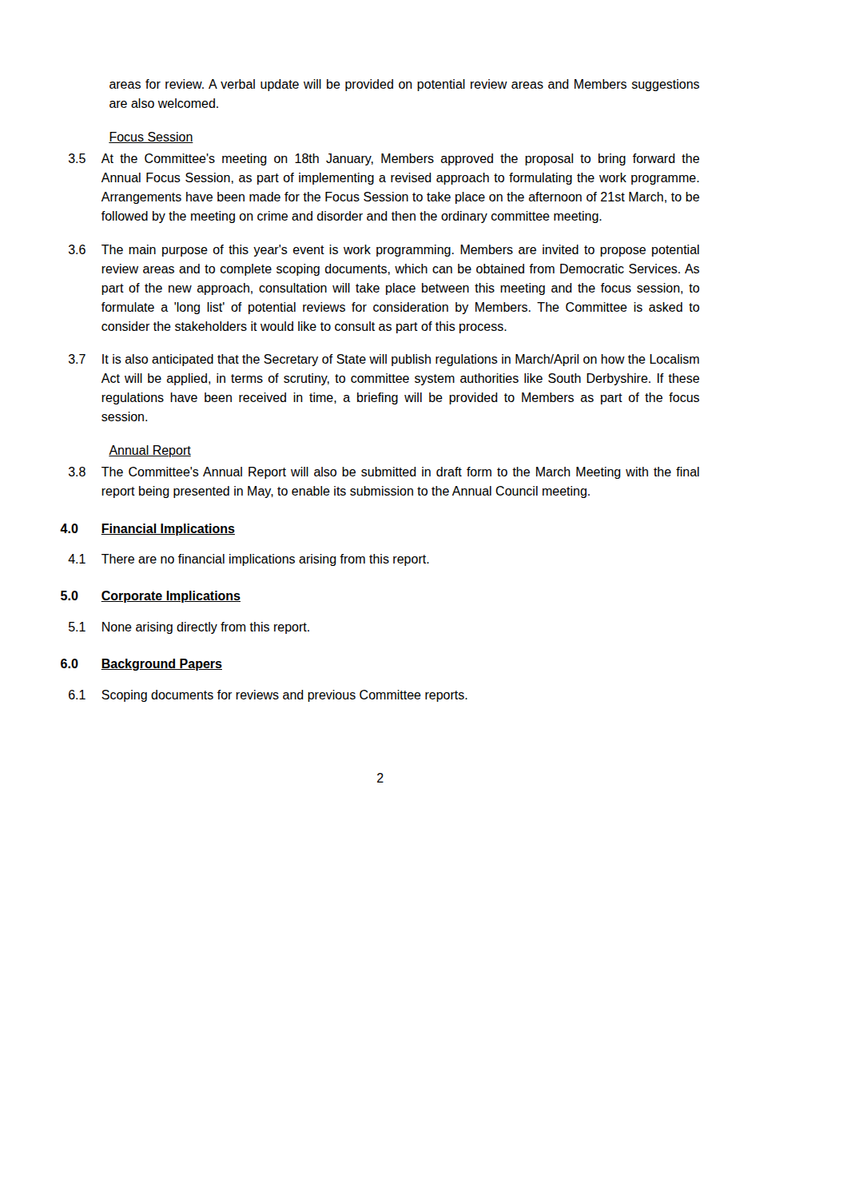areas for review. A verbal update will be provided on potential review areas and Members suggestions are also welcomed.
Focus Session
3.5
At the Committee's meeting on 18th January, Members approved the proposal to bring forward the Annual Focus Session, as part of implementing a revised approach to formulating the work programme. Arrangements have been made for the Focus Session to take place on the afternoon of 21st March, to be followed by the meeting on crime and disorder and then the ordinary committee meeting.
3.6
The main purpose of this year's event is work programming. Members are invited to propose potential review areas and to complete scoping documents, which can be obtained from Democratic Services. As part of the new approach, consultation will take place between this meeting and the focus session, to formulate a 'long list' of potential reviews for consideration by Members. The Committee is asked to consider the stakeholders it would like to consult as part of this process.
3.7
It is also anticipated that the Secretary of State will publish regulations in March/April on how the Localism Act will be applied, in terms of scrutiny, to committee system authorities like South Derbyshire. If these regulations have been received in time, a briefing will be provided to Members as part of the focus session.
Annual Report
3.8
The Committee's Annual Report will also be submitted in draft form to the March Meeting with the final report being presented in May, to enable its submission to the Annual Council meeting.
4.0
Financial Implications
4.1
There are no financial implications arising from this report.
5.0
Corporate Implications
5.1
None arising directly from this report.
6.0
Background Papers
6.1
Scoping documents for reviews and previous Committee reports.
2